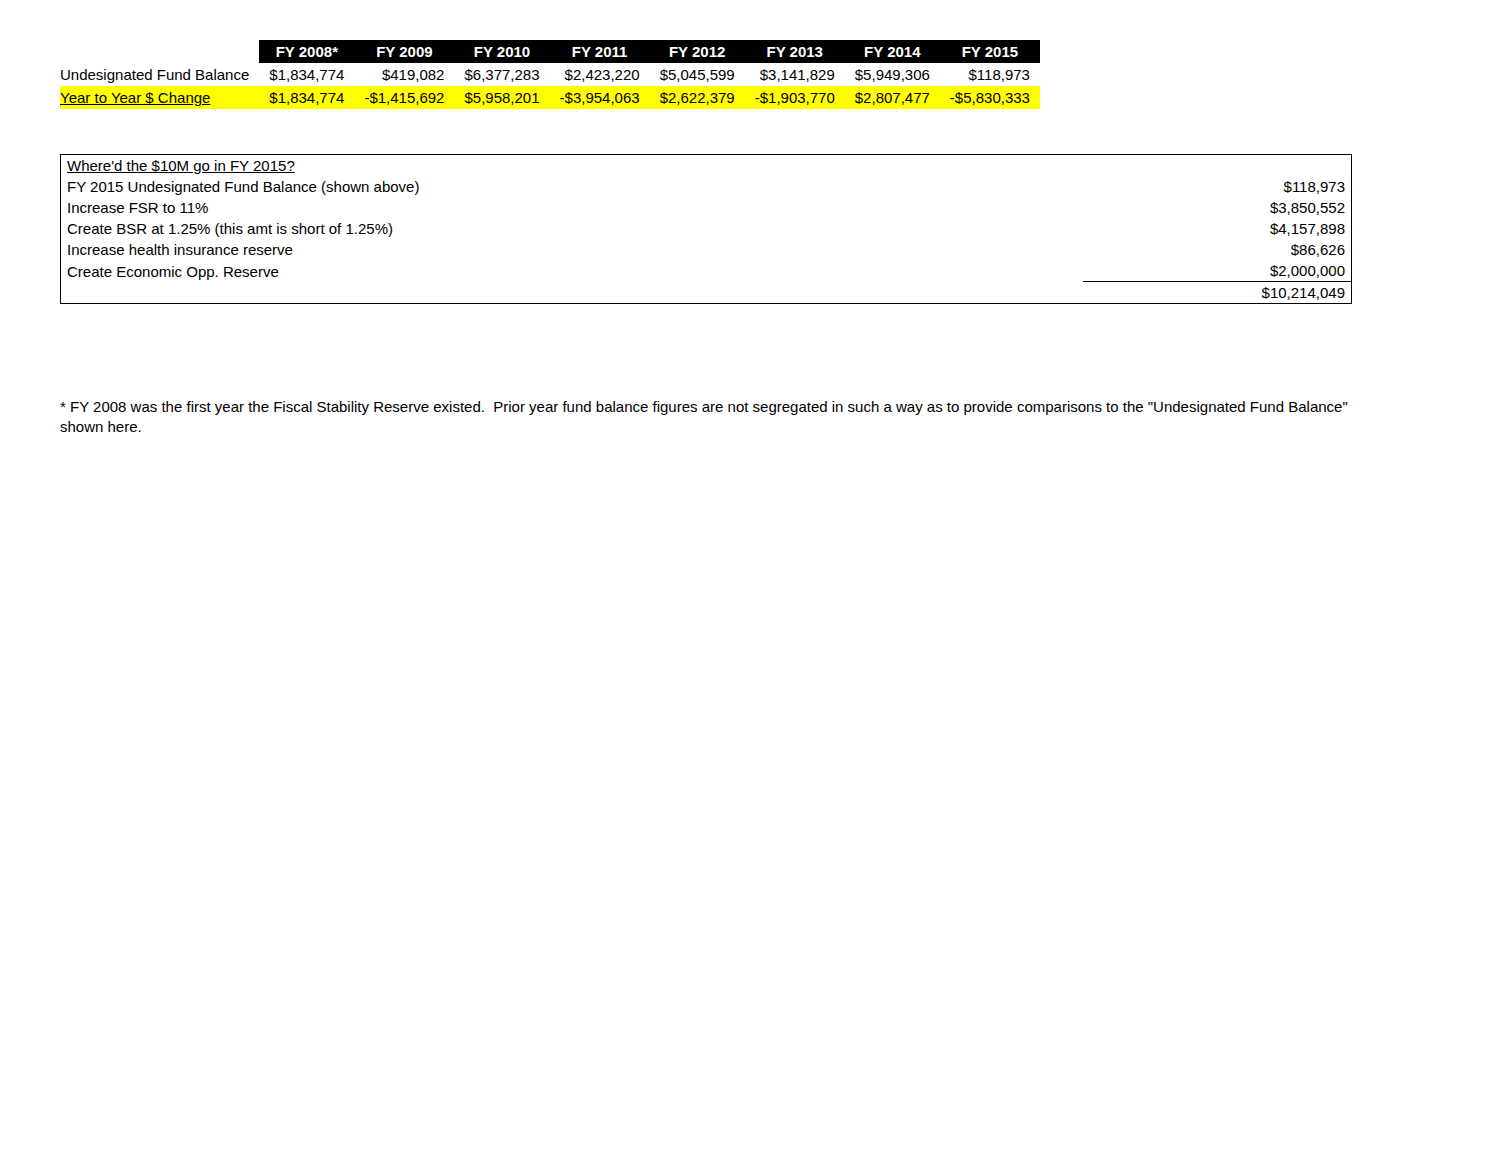| | FY 2008* | FY 2009 | FY 2010 | FY 2011 | FY 2012 | FY 2013 | FY 2014 | FY 2015 |
| --- | --- | --- | --- | --- | --- | --- | --- | --- |
| Undesignated Fund Balance | $1,834,774 | $419,082 | $6,377,283 | $2,423,220 | $5,045,599 | $3,141,829 | $5,949,306 | $118,973 |
| Year to Year $ Change | $1,834,774 | -$1,415,692 | $5,958,201 | -$3,954,063 | $2,622,379 | -$1,903,770 | $2,807,477 | -$5,830,333 |
| Where'd the $10M go in FY 2015? | |
| FY 2015 Undesignated Fund Balance (shown above) | $118,973 |
| Increase FSR to 11% | $3,850,552 |
| Create BSR at 1.25% (this amt is short of 1.25%) | $4,157,898 |
| Increase health insurance reserve | $86,626 |
| Create Economic Opp. Reserve | $2,000,000 |
| | $10,214,049 |
* FY 2008 was the first year the Fiscal Stability Reserve existed. Prior year fund balance figures are not segregated in such a way as to provide comparisons to the "Undesignated Fund Balance" shown here.